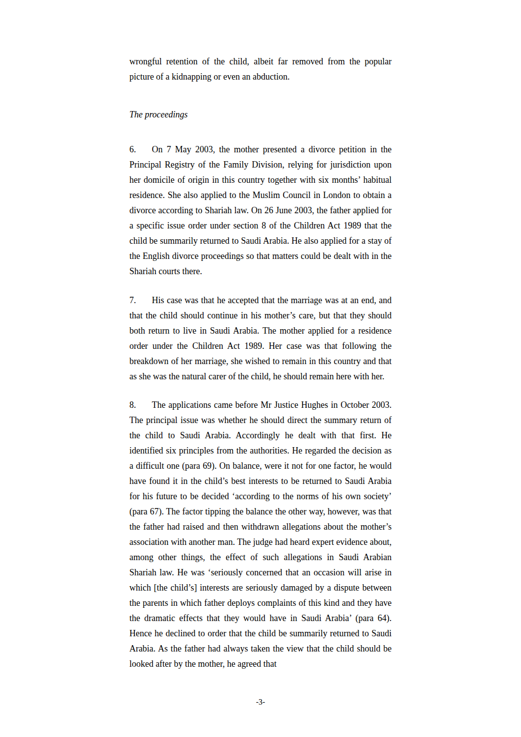wrongful retention of the child, albeit far removed from the popular picture of a kidnapping or even an abduction.
The proceedings
6. On 7 May 2003, the mother presented a divorce petition in the Principal Registry of the Family Division, relying for jurisdiction upon her domicile of origin in this country together with six months’ habitual residence. She also applied to the Muslim Council in London to obtain a divorce according to Shariah law. On 26 June 2003, the father applied for a specific issue order under section 8 of the Children Act 1989 that the child be summarily returned to Saudi Arabia. He also applied for a stay of the English divorce proceedings so that matters could be dealt with in the Shariah courts there.
7. His case was that he accepted that the marriage was at an end, and that the child should continue in his mother’s care, but that they should both return to live in Saudi Arabia. The mother applied for a residence order under the Children Act 1989. Her case was that following the breakdown of her marriage, she wished to remain in this country and that as she was the natural carer of the child, he should remain here with her.
8. The applications came before Mr Justice Hughes in October 2003. The principal issue was whether he should direct the summary return of the child to Saudi Arabia. Accordingly he dealt with that first. He identified six principles from the authorities. He regarded the decision as a difficult one (para 69). On balance, were it not for one factor, he would have found it in the child’s best interests to be returned to Saudi Arabia for his future to be decided ‘according to the norms of his own society’ (para 67). The factor tipping the balance the other way, however, was that the father had raised and then withdrawn allegations about the mother’s association with another man. The judge had heard expert evidence about, among other things, the effect of such allegations in Saudi Arabian Shariah law. He was ‘seriously concerned that an occasion will arise in which [the child’s] interests are seriously damaged by a dispute between the parents in which father deploys complaints of this kind and they have the dramatic effects that they would have in Saudi Arabia’ (para 64). Hence he declined to order that the child be summarily returned to Saudi Arabia. As the father had always taken the view that the child should be looked after by the mother, he agreed that
-3-